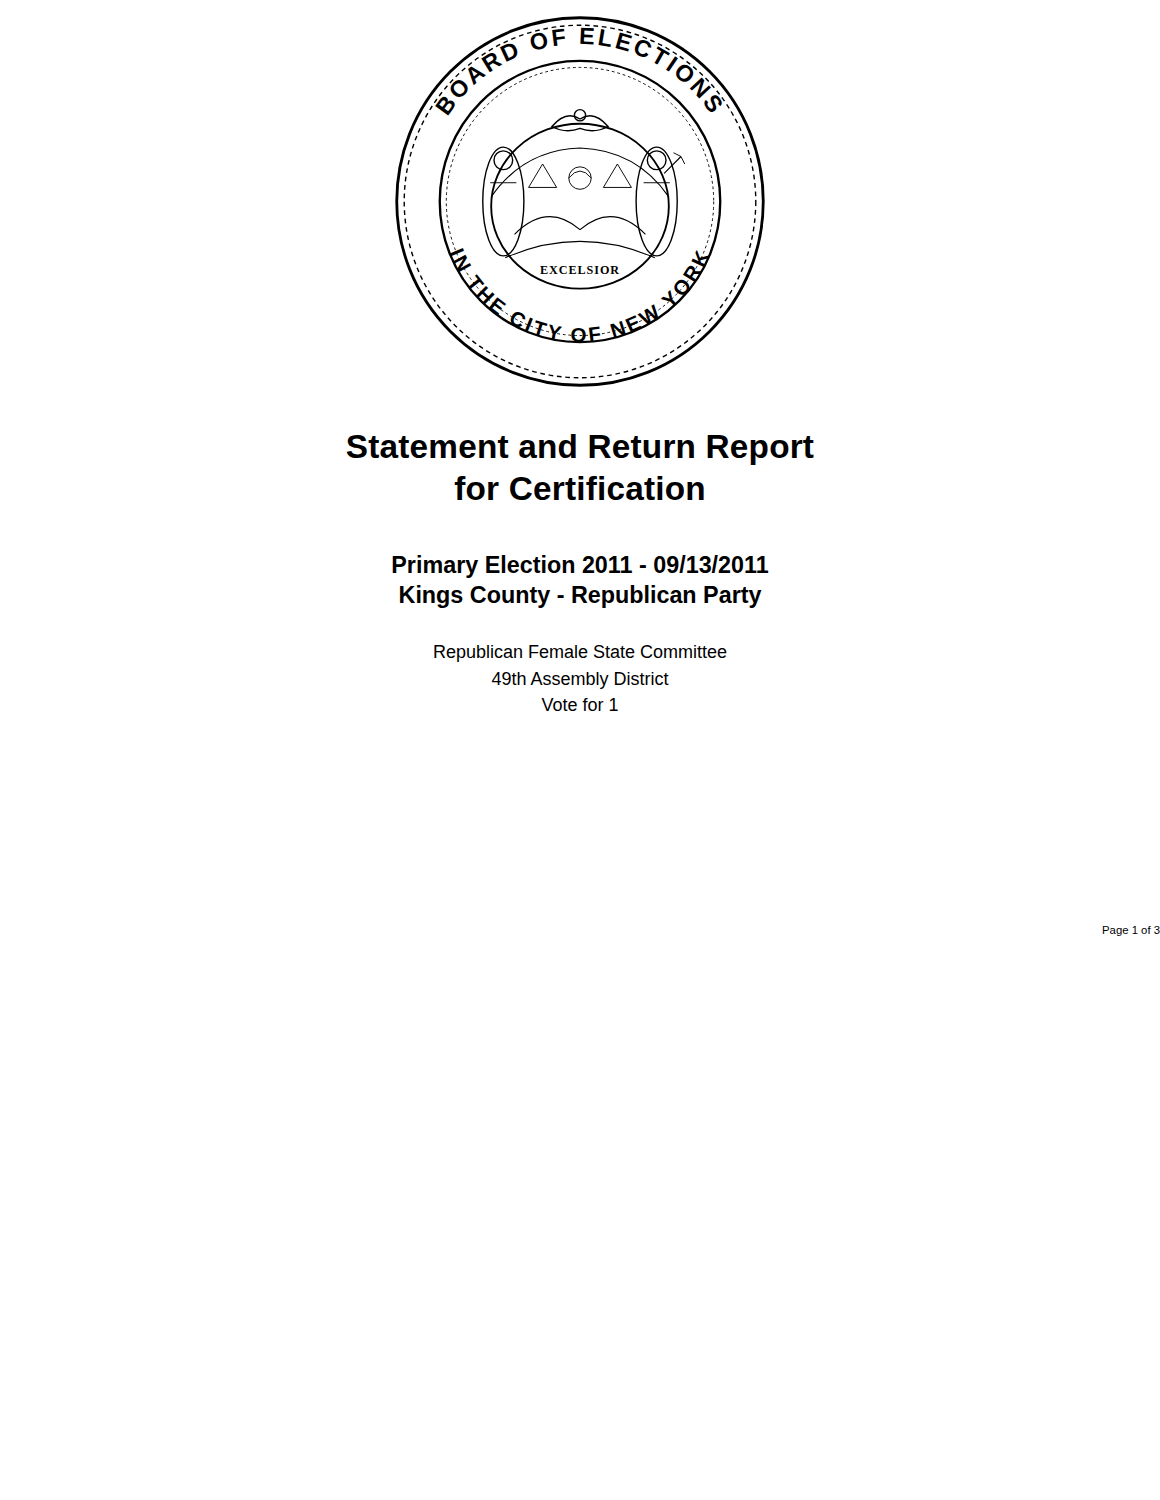Statement and Return Report
for Certification
Primary Election 2011 - 09/13/2011
Kings County - Republican Party
Republican Female State Committee
49th Assembly District
Vote for 1
Page 1 of 3